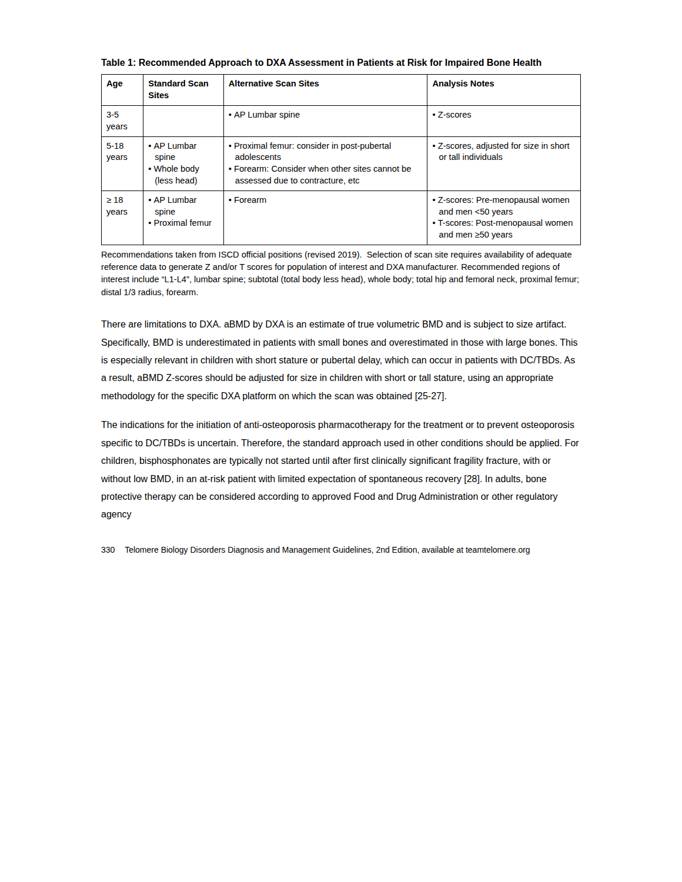Table 1: Recommended Approach to DXA Assessment in Patients at Risk for Impaired Bone Health
| Age | Standard Scan Sites | Alternative Scan Sites | Analysis Notes |
| --- | --- | --- | --- |
| 3-5 years | | AP Lumbar spine | Z-scores |
| 5-18 years | AP Lumbar spine Whole body (less head) | Proximal femur: consider in post-pubertal adolescents Forearm: Consider when other sites cannot be assessed due to contracture, etc | Z-scores, adjusted for size in short or tall individuals |
| ≥ 18 years | AP Lumbar spine Proximal femur | Forearm | Z-scores: Pre-menopausal women and men <50 years T-scores: Post-menopausal women and men ≥50 years |
Recommendations taken from ISCD official positions (revised 2019). Selection of scan site requires availability of adequate reference data to generate Z and/or T scores for population of interest and DXA manufacturer. Recommended regions of interest include “L1-L4”, lumbar spine; subtotal (total body less head), whole body; total hip and femoral neck, proximal femur; distal 1/3 radius, forearm.
There are limitations to DXA. aBMD by DXA is an estimate of true volumetric BMD and is subject to size artifact. Specifically, BMD is underestimated in patients with small bones and overestimated in those with large bones. This is especially relevant in children with short stature or pubertal delay, which can occur in patients with DC/TBDs. As a result, aBMD Z-scores should be adjusted for size in children with short or tall stature, using an appropriate methodology for the specific DXA platform on which the scan was obtained [25-27].
The indications for the initiation of anti-osteoporosis pharmacotherapy for the treatment or to prevent osteoporosis specific to DC/TBDs is uncertain. Therefore, the standard approach used in other conditions should be applied. For children, bisphosphonates are typically not started until after first clinically significant fragility fracture, with or without low BMD, in an at-risk patient with limited expectation of spontaneous recovery [28]. In adults, bone protective therapy can be considered according to approved Food and Drug Administration or other regulatory agency
330 Telomere Biology Disorders Diagnosis and Management Guidelines, 2nd Edition, available at teamtelomere.org